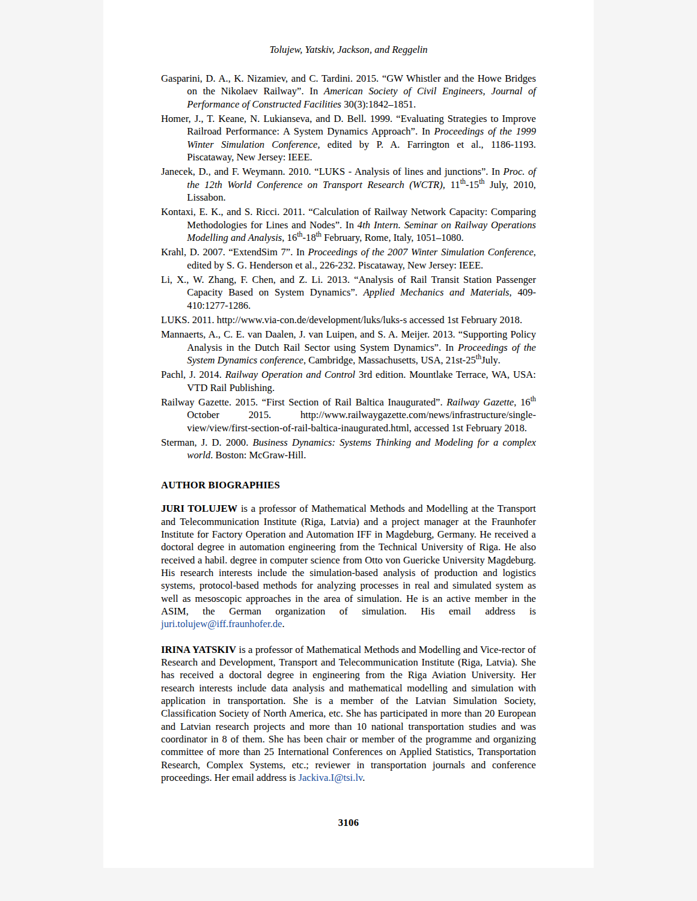Tolujew, Yatskiv, Jackson, and Reggelin
Gasparini, D. A., K. Nizamiev, and C. Tardini. 2015. “GW Whistler and the Howe Bridges on the Nikolaev Railway”. In American Society of Civil Engineers, Journal of Performance of Constructed Facilities 30(3):1842–1851.
Homer, J., T. Keane, N. Lukianseva, and D. Bell. 1999. “Evaluating Strategies to Improve Railroad Performance: A System Dynamics Approach”. In Proceedings of the 1999 Winter Simulation Conference, edited by P. A. Farrington et al., 1186-1193. Piscataway, New Jersey: IEEE.
Janecek, D., and F. Weymann. 2010. “LUKS - Analysis of lines and junctions”. In Proc. of the 12th World Conference on Transport Research (WCTR), 11th-15th July, 2010, Lissabon.
Kontaxi, E. K., and S. Ricci. 2011. “Calculation of Railway Network Capacity: Comparing Methodologies for Lines and Nodes”. In 4th Intern. Seminar on Railway Operations Modelling and Analysis, 16th-18th February, Rome, Italy, 1051–1080.
Krahl, D. 2007. “ExtendSim 7”. In Proceedings of the 2007 Winter Simulation Conference, edited by S. G. Henderson et al., 226-232. Piscataway, New Jersey: IEEE.
Li, X., W. Zhang, F. Chen, and Z. Li. 2013. “Analysis of Rail Transit Station Passenger Capacity Based on System Dynamics”. Applied Mechanics and Materials, 409-410:1277-1286.
LUKS. 2011. http://www.via-con.de/development/luks/luks-s accessed 1st February 2018.
Mannaerts, A., C. E. van Daalen, J. van Luipen, and S. A. Meijer. 2013. “Supporting Policy Analysis in the Dutch Rail Sector using System Dynamics”. In Proceedings of the System Dynamics conference, Cambridge, Massachusetts, USA, 21st-25thJuly.
Pachl, J. 2014. Railway Operation and Control 3rd edition. Mountlake Terrace, WA, USA: VTD Rail Publishing.
Railway Gazette. 2015. “First Section of Rail Baltica Inaugurated”. Railway Gazette, 16th October 2015. http://www.railwaygazette.com/news/infrastructure/single-view/view/first-section-of-rail-baltica-inaugurated.html, accessed 1st February 2018.
Sterman, J. D. 2000. Business Dynamics: Systems Thinking and Modeling for a complex world. Boston: McGraw-Hill.
AUTHOR BIOGRAPHIES
JURI TOLUJEW is a professor of Mathematical Methods and Modelling at the Transport and Telecommunication Institute (Riga, Latvia) and a project manager at the Fraunhofer Institute for Factory Operation and Automation IFF in Magdeburg, Germany. He received a doctoral degree in automation engineering from the Technical University of Riga. He also received a habil. degree in computer science from Otto von Guericke University Magdeburg. His research interests include the simulation-based analysis of production and logistics systems, protocol-based methods for analyzing processes in real and simulated system as well as mesoscopic approaches in the area of simulation. He is an active member in the ASIM, the German organization of simulation. His email address is juri.tolujew@iff.fraunhofer.de.
IRINA YATSKIV is a professor of Mathematical Methods and Modelling and Vice-rector of Research and Development, Transport and Telecommunication Institute (Riga, Latvia). She has received a doctoral degree in engineering from the Riga Aviation University. Her research interests include data analysis and mathematical modelling and simulation with application in transportation. She is a member of the Latvian Simulation Society, Classification Society of North America, etc. She has participated in more than 20 European and Latvian research projects and more than 10 national transportation studies and was coordinator in 8 of them. She has been chair or member of the programme and organizing committee of more than 25 International Conferences on Applied Statistics, Transportation Research, Complex Systems, etc.; reviewer in transportation journals and conference proceedings. Her email address is Jackiva.I@tsi.lv.
3106